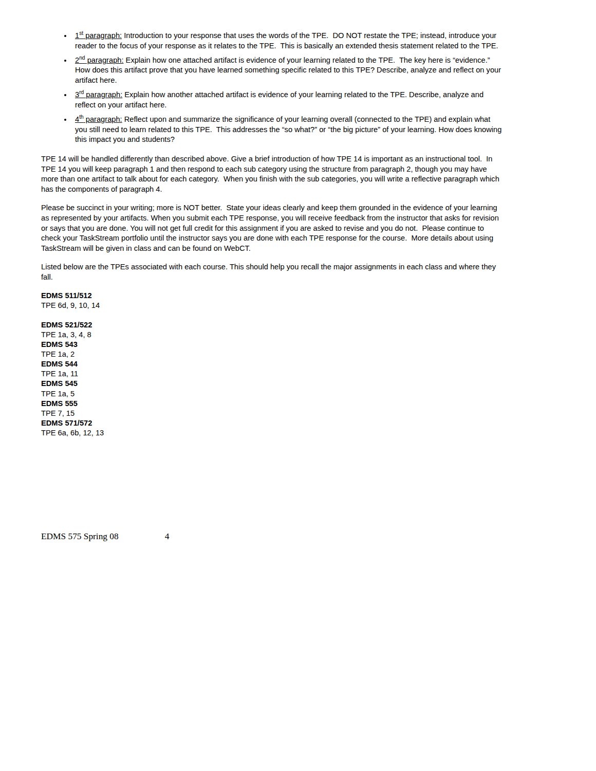1st paragraph: Introduction to your response that uses the words of the TPE. DO NOT restate the TPE; instead, introduce your reader to the focus of your response as it relates to the TPE. This is basically an extended thesis statement related to the TPE.
2nd paragraph: Explain how one attached artifact is evidence of your learning related to the TPE. The key here is “evidence.” How does this artifact prove that you have learned something specific related to this TPE? Describe, analyze and reflect on your artifact here.
3rd paragraph: Explain how another attached artifact is evidence of your learning related to the TPE. Describe, analyze and reflect on your artifact here.
4th paragraph: Reflect upon and summarize the significance of your learning overall (connected to the TPE) and explain what you still need to learn related to this TPE. This addresses the “so what?” or “the big picture” of your learning. How does knowing this impact you and students?
TPE 14 will be handled differently than described above. Give a brief introduction of how TPE 14 is important as an instructional tool. In TPE 14 you will keep paragraph 1 and then respond to each sub category using the structure from paragraph 2, though you may have more than one artifact to talk about for each category. When you finish with the sub categories, you will write a reflective paragraph which has the components of paragraph 4.
Please be succinct in your writing; more is NOT better. State your ideas clearly and keep them grounded in the evidence of your learning as represented by your artifacts. When you submit each TPE response, you will receive feedback from the instructor that asks for revision or says that you are done. You will not get full credit for this assignment if you are asked to revise and you do not. Please continue to check your TaskStream portfolio until the instructor says you are done with each TPE response for the course. More details about using TaskStream will be given in class and can be found on WebCT.
Listed below are the TPEs associated with each course. This should help you recall the major assignments in each class and where they fall.
EDMS 511/512
TPE 6d, 9, 10, 14
EDMS 521/522
TPE 1a, 3, 4, 8
EDMS 543
TPE 1a, 2
EDMS 544
TPE 1a, 11
EDMS 545
TPE 1a, 5
EDMS 555
TPE 7, 15
EDMS 571/572
TPE 6a, 6b, 12, 13
EDMS 575 Spring 084